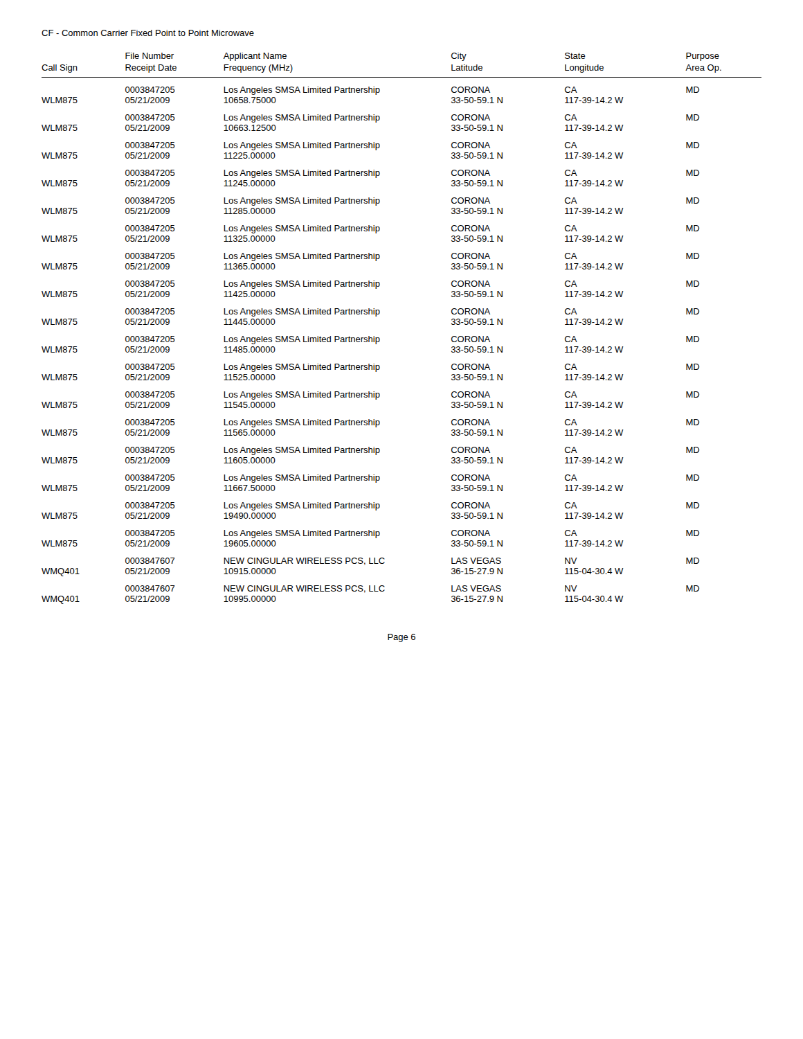CF - Common Carrier Fixed Point to Point Microwave
| | File Number | Applicant Name | City | State | Purpose |
| --- | --- | --- | --- | --- | --- |
| Call Sign | Receipt Date | Frequency (MHz) | Latitude | Longitude | Area Op. |
| | 0003847205 | Los Angeles SMSA Limited Partnership | CORONA | CA | MD |
| WLM875 | 05/21/2009 | 10658.75000 | 33-50-59.1 N | 117-39-14.2 W | |
| | 0003847205 | Los Angeles SMSA Limited Partnership | CORONA | CA | MD |
| WLM875 | 05/21/2009 | 10663.12500 | 33-50-59.1 N | 117-39-14.2 W | |
| | 0003847205 | Los Angeles SMSA Limited Partnership | CORONA | CA | MD |
| WLM875 | 05/21/2009 | 11225.00000 | 33-50-59.1 N | 117-39-14.2 W | |
| | 0003847205 | Los Angeles SMSA Limited Partnership | CORONA | CA | MD |
| WLM875 | 05/21/2009 | 11245.00000 | 33-50-59.1 N | 117-39-14.2 W | |
| | 0003847205 | Los Angeles SMSA Limited Partnership | CORONA | CA | MD |
| WLM875 | 05/21/2009 | 11285.00000 | 33-50-59.1 N | 117-39-14.2 W | |
| | 0003847205 | Los Angeles SMSA Limited Partnership | CORONA | CA | MD |
| WLM875 | 05/21/2009 | 11325.00000 | 33-50-59.1 N | 117-39-14.2 W | |
| | 0003847205 | Los Angeles SMSA Limited Partnership | CORONA | CA | MD |
| WLM875 | 05/21/2009 | 11365.00000 | 33-50-59.1 N | 117-39-14.2 W | |
| | 0003847205 | Los Angeles SMSA Limited Partnership | CORONA | CA | MD |
| WLM875 | 05/21/2009 | 11425.00000 | 33-50-59.1 N | 117-39-14.2 W | |
| | 0003847205 | Los Angeles SMSA Limited Partnership | CORONA | CA | MD |
| WLM875 | 05/21/2009 | 11445.00000 | 33-50-59.1 N | 117-39-14.2 W | |
| | 0003847205 | Los Angeles SMSA Limited Partnership | CORONA | CA | MD |
| WLM875 | 05/21/2009 | 11485.00000 | 33-50-59.1 N | 117-39-14.2 W | |
| | 0003847205 | Los Angeles SMSA Limited Partnership | CORONA | CA | MD |
| WLM875 | 05/21/2009 | 11525.00000 | 33-50-59.1 N | 117-39-14.2 W | |
| | 0003847205 | Los Angeles SMSA Limited Partnership | CORONA | CA | MD |
| WLM875 | 05/21/2009 | 11545.00000 | 33-50-59.1 N | 117-39-14.2 W | |
| | 0003847205 | Los Angeles SMSA Limited Partnership | CORONA | CA | MD |
| WLM875 | 05/21/2009 | 11565.00000 | 33-50-59.1 N | 117-39-14.2 W | |
| | 0003847205 | Los Angeles SMSA Limited Partnership | CORONA | CA | MD |
| WLM875 | 05/21/2009 | 11605.00000 | 33-50-59.1 N | 117-39-14.2 W | |
| | 0003847205 | Los Angeles SMSA Limited Partnership | CORONA | CA | MD |
| WLM875 | 05/21/2009 | 11667.50000 | 33-50-59.1 N | 117-39-14.2 W | |
| | 0003847205 | Los Angeles SMSA Limited Partnership | CORONA | CA | MD |
| WLM875 | 05/21/2009 | 19490.00000 | 33-50-59.1 N | 117-39-14.2 W | |
| | 0003847205 | Los Angeles SMSA Limited Partnership | CORONA | CA | MD |
| WLM875 | 05/21/2009 | 19605.00000 | 33-50-59.1 N | 117-39-14.2 W | |
| | 0003847607 | NEW CINGULAR WIRELESS PCS, LLC | LAS VEGAS | NV | MD |
| WMQ401 | 05/21/2009 | 10915.00000 | 36-15-27.9 N | 115-04-30.4 W | |
| | 0003847607 | NEW CINGULAR WIRELESS PCS, LLC | LAS VEGAS | NV | MD |
| WMQ401 | 05/21/2009 | 10995.00000 | 36-15-27.9 N | 115-04-30.4 W | |
Page 6